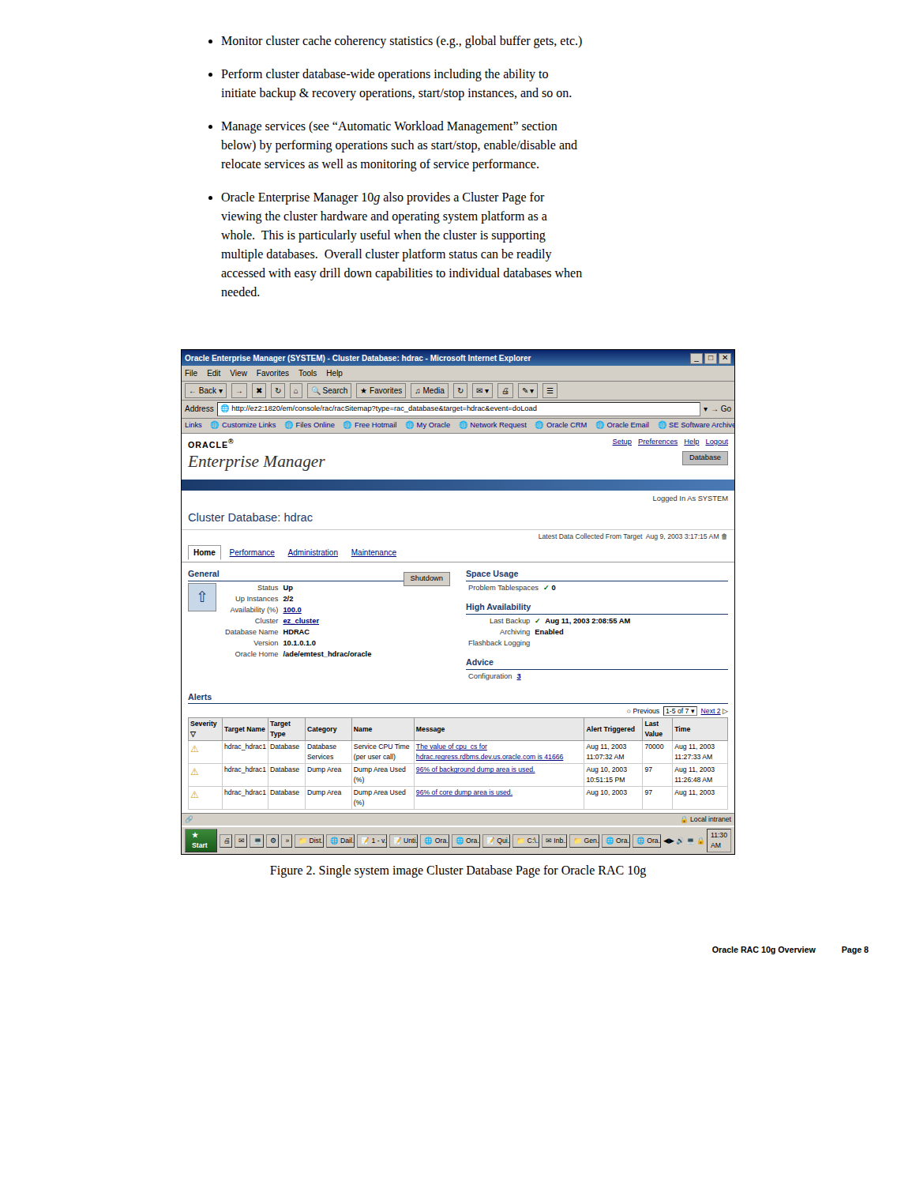Monitor cluster cache coherency statistics (e.g., global buffer gets, etc.)
Perform cluster database-wide operations including the ability to initiate backup & recovery operations, start/stop instances, and so on.
Manage services (see “Automatic Workload Management” section below) by performing operations such as start/stop, enable/disable and relocate services as well as monitoring of service performance.
Oracle Enterprise Manager 10g also provides a Cluster Page for viewing the cluster hardware and operating system platform as a whole. This is particularly useful when the cluster is supporting multiple databases. Overall cluster platform status can be readily accessed with easy drill down capabilities to individual databases when needed.
Oracle Enterprise Manager (SYSTEM) - Cluster Database: hdrac - Microsoft Internet Explorer _□✕
File Edit View Favorites Tools Help
← Back ▾ → ✖ ↻ ⌂ 🔍 Search ★ Favorites ♫ Media ↻ ✉ ▾ 🖨 ✎ ▾ ☰
Address 🌐 http://ez2:1820/em/console/rac/racSitemap?type=rac_database&target=hdrac&event=doLoad ▾ → Go
Links 🌐 Customize Links 🌐 Files Online 🌐 Free Hotmail 🌐 My Oracle 🌐 Network Request 🌐 Oracle CRM 🌐 Oracle Email 🌐 SE Software Archive 🌐 Windows Media 🌐 Windows
ORACLE®
Enterprise Manager
Setup Preferences Help Logout
Database
Logged In As SYSTEM
Cluster Database: hdrac
Latest Data Collected From Target Aug 9, 2003 3:17:15 AM 🗑
Home Performance Administration Maintenance
General
Shutdown
⇧
| Status | Up |
| Up Instances | 2/2 |
| Availability (%) | 100.0 |
| Cluster | ez_cluster |
| Database Name | HDRAC |
| Version | 10.1.0.1.0 |
| Oracle Home | /ade/emtest_hdrac/oracle |
Space Usage
| Problem Tablespaces | ✓ 0 |
High Availability
| Last Backup | ✓ Aug 11, 2003 2:08:55 AM |
| Archiving | Enabled |
| Flashback Logging | |
Advice
| Configuration | 3 |
Alerts
○ Previous 1-5 of 7 ▾ Next 2 ▷
| Severity ▽ | Target Name | Target Type | Category | Name | Message | Alert Triggered | Last Value | Time |
| --- | --- | --- | --- | --- | --- | --- | --- | --- |
| ⚠ | hdrac_hdrac1 | Database | Database Services | Service CPU Time (per user call) | The value of cpu_cs for hdrac.regress.rdbms.dev.us.oracle.com is 41666 | Aug 11, 2003 11:07:32 AM | 70000 | Aug 11, 2003 11:27:33 AM |
| ⚠ | hdrac_hdrac1 | Database | Dump Area | Dump Area Used (%) | 96% of background dump area is used. | Aug 10, 2003 10:51:15 PM | 97 | Aug 11, 2003 11:26:48 AM |
| ⚠ | hdrac_hdrac1 | Database | Dump Area | Dump Area Used (%) | 96% of core dump area is used. | Aug 10, 2003 | 97 | Aug 11, 2003 |
🔗 🔒 Local intranet
★ Start 🖨 ✉ 💻 ⚙ » 📁 Dist... 🌐 Dail... 📝 1 - v... 📝 Unti... 🌐 Ora... 🌐 Ora... 📝 Qui... 📁 C:\... ✉ Inb... 📁 Gen... 🌐 Ora... 🌐 Ora... ◀▶ 🔊 💻 🔒 11:30 AM
Figure 2. Single system image Cluster Database Page for Oracle RAC 10g
Oracle RAC 10g Overview Page 8